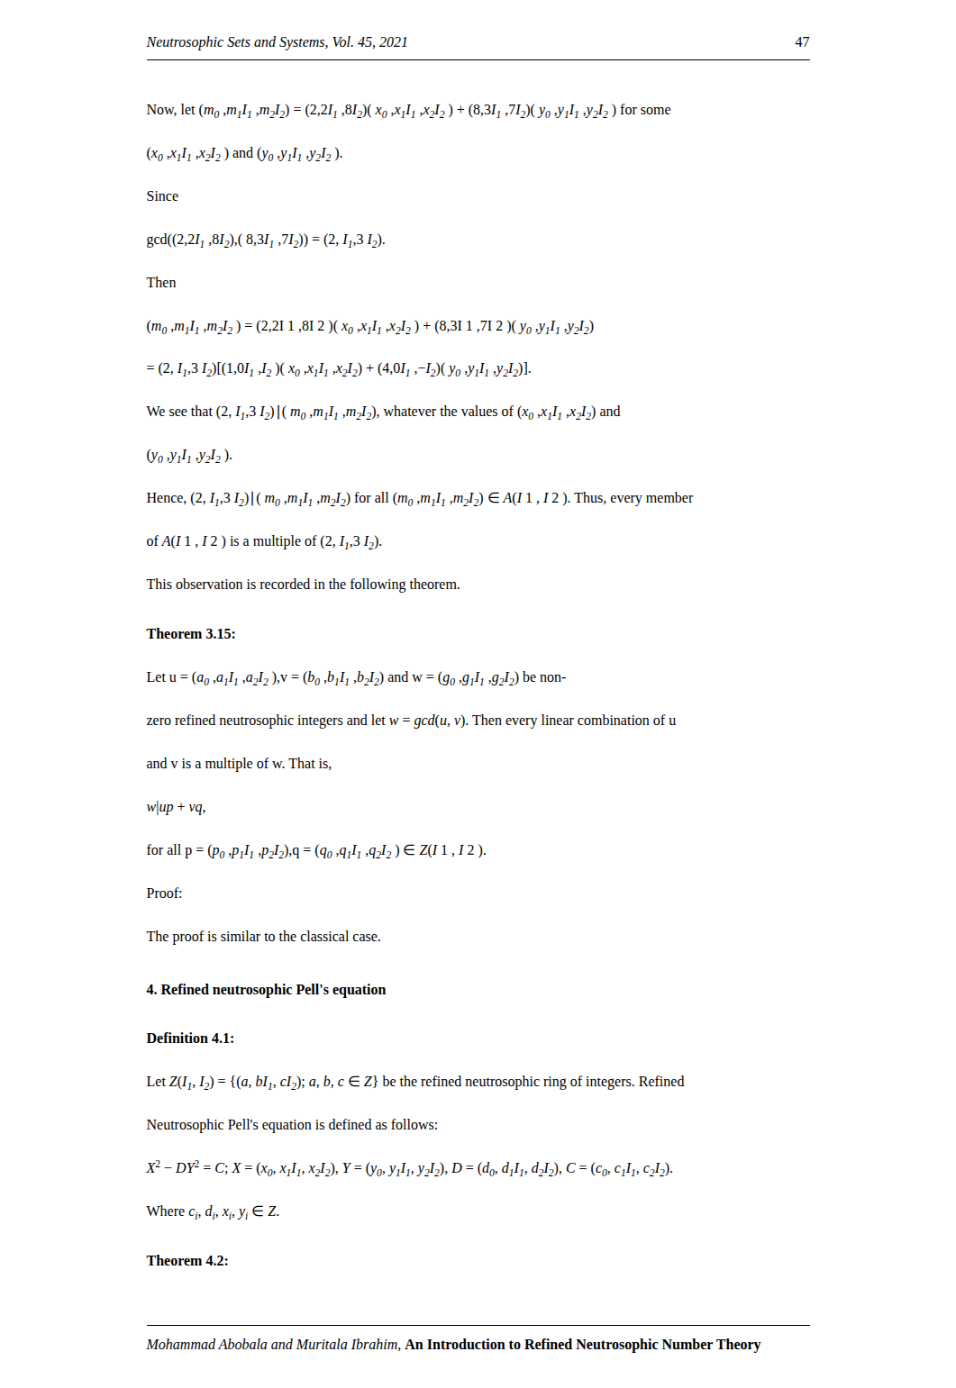Neutrosophic Sets and Systems, Vol. 45, 2021 47
Now, let (m0 ,m1I1 ,m2I2) = (2,2I1 ,8I2)( x0 ,x1I1 ,x2I2 ) + (8,3I1 ,7I2)( y0 ,y1I1 ,y2I2 ) for some
(x0 ,x1I1 ,x2I2 ) and (y0 ,y1I1 ,y2I2 ).
Since
gcd((2,2I1 ,8I2),( 8,3I1 ,7I2)) = (2, I1,3 I2).
Then
(m0 ,m1I1 ,m2I2 ) = (2,2I 1 ,8I 2 )( x0 ,x1I1 ,x2I2 ) + (8,3I 1 ,7I 2 )( y0 ,y1I1 ,y2I2)
= (2, I1,3 I2)[(1,0I1 ,I2 )( x0 ,x1I1 ,x2I2) + (4,0I1 ,−I2)( y0 ,y1I1 ,y2I2)].
We see that (2, I1,3 I2)∣( m0 ,m1I1 ,m2I2), whatever the values of (x0 ,x1I1 ,x2I2) and
(y0 ,y1I1 ,y2I2 ).
Hence, (2, I1,3 I2)∣( m0 ,m1I1 ,m2I2) for all (m0 ,m1I1 ,m2I2) ∈ A(I 1 , I 2 ). Thus, every member
of A(I 1 , I 2 ) is a multiple of (2, I1,3 I2).
This observation is recorded in the following theorem.
Theorem 3.15:
Let u = (a0 ,a1I1 ,a2I2 ),v = (b0 ,b1I1 ,b2I2) and w = (g0 ,g1I1 ,g2I2) be non-
zero refined neutrosophic integers and let w = gcd(u, v). Then every linear combination of u
and v is a multiple of w. That is,
w|up + vq,
for all p = (p0 ,p1I1 ,p2I2),q = (q0 ,q1I1 ,q2I2 ) ∈ Z(I 1 , I 2 ).
Proof:
The proof is similar to the classical case.
4. Refined neutrosophic Pell's equation
Definition 4.1:
Let Z(I1, I2) = {(a, bI1, cI2); a, b, c ∈ Z} be the refined neutrosophic ring of integers. Refined
Neutrosophic Pell's equation is defined as follows:
X2 − DY2 = C; X = (x0, x1I1, x2I2), Y = (y0, y1I1, y2I2), D = (d0, d1I1, d2I2), C = (c0, c1I1, c2I2).
Where ci, di, xi, yi ∈ Z.
Theorem 4.2:
Mohammad Abobala and Muritala Ibrahim, An Introduction to Refined Neutrosophic Number Theory